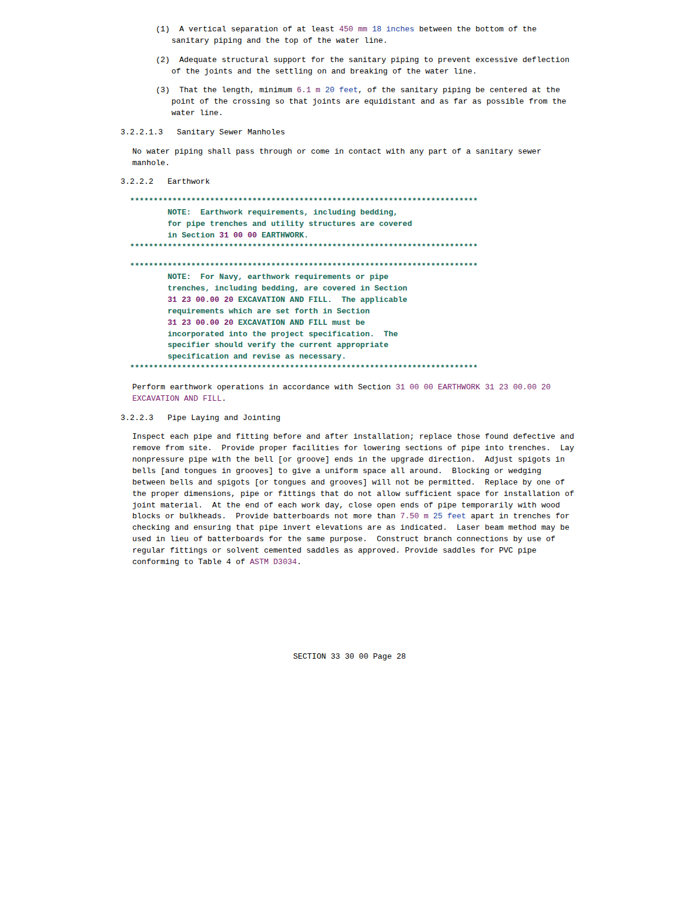(1) A vertical separation of at least 450 mm 18 inches between the bottom of the sanitary piping and the top of the water line.
(2) Adequate structural support for the sanitary piping to prevent excessive deflection of the joints and the settling on and breaking of the water line.
(3) That the length, minimum 6.1 m 20 feet, of the sanitary piping be centered at the point of the crossing so that joints are equidistant and as far as possible from the water line.
3.2.2.1.3 Sanitary Sewer Manholes
No water piping shall pass through or come in contact with any part of a sanitary sewer manhole.
3.2.2.2 Earthwork
************************************************************************** NOTE: Earthwork requirements, including bedding, for pipe trenches and utility structures are covered in Section 31 00 00 EARTHWORK. **************************************************************************
************************************************************************** NOTE: For Navy, earthwork requirements or pipe trenches, including bedding, are covered in Section 31 23 00.00 20 EXCAVATION AND FILL. The applicable requirements which are set forth in Section 31 23 00.00 20 EXCAVATION AND FILL must be incorporated into the project specification. The specifier should verify the current appropriate specification and revise as necessary. **************************************************************************
Perform earthwork operations in accordance with Section 31 00 00 EARTHWORK 31 23 00.00 20 EXCAVATION AND FILL.
3.2.2.3 Pipe Laying and Jointing
Inspect each pipe and fitting before and after installation; replace those found defective and remove from site. Provide proper facilities for lowering sections of pipe into trenches. Lay nonpressure pipe with the bell [or groove] ends in the upgrade direction. Adjust spigots in bells [and tongues in grooves] to give a uniform space all around. Blocking or wedging between bells and spigots [or tongues and grooves] will not be permitted. Replace by one of the proper dimensions, pipe or fittings that do not allow sufficient space for installation of joint material. At the end of each work day, close open ends of pipe temporarily with wood blocks or bulkheads. Provide batterboards not more than 7.50 m 25 feet apart in trenches for checking and ensuring that pipe invert elevations are as indicated. Laser beam method may be used in lieu of batterboards for the same purpose. Construct branch connections by use of regular fittings or solvent cemented saddles as approved. Provide saddles for PVC pipe conforming to Table 4 of ASTM D3034.
SECTION 33 30 00 Page 28